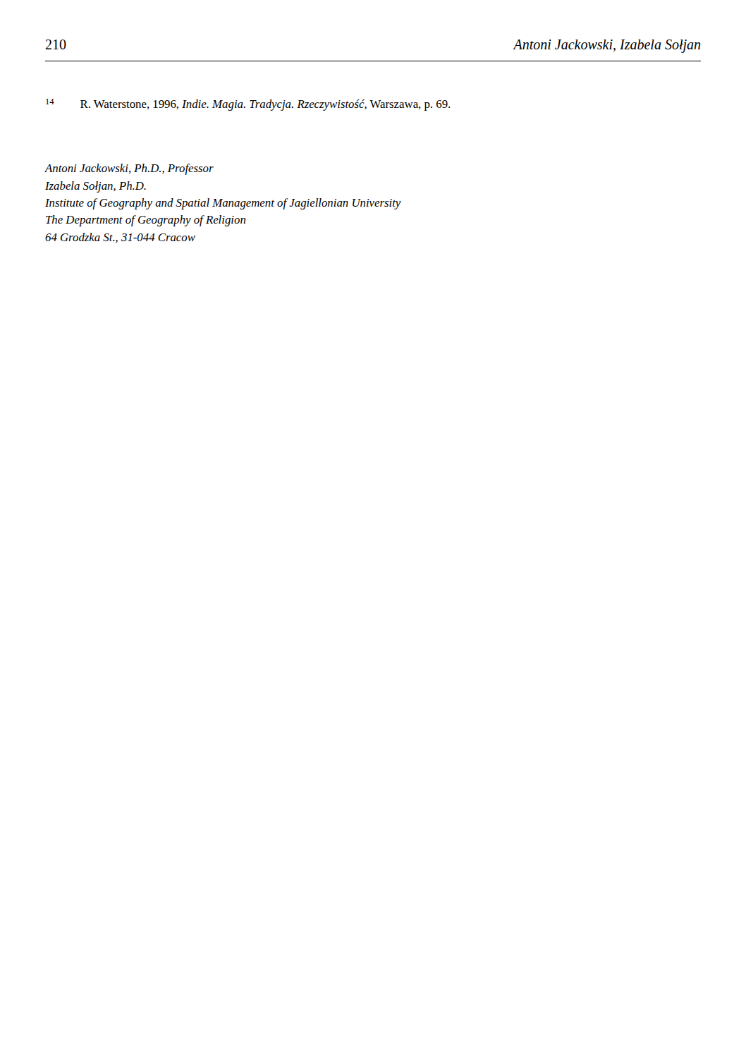210 Antoni Jackowski, Izabela Sołjan
14 R. Waterstone, 1996, Indie. Magia. Tradycja. Rzeczywistość, Warszawa, p. 69.
Antoni Jackowski, Ph.D., Professor
Izabela Sołjan, Ph.D.
Institute of Geography and Spatial Management of Jagiellonian University
The Department of Geography of Religion
64 Grodzka St., 31-044 Cracow